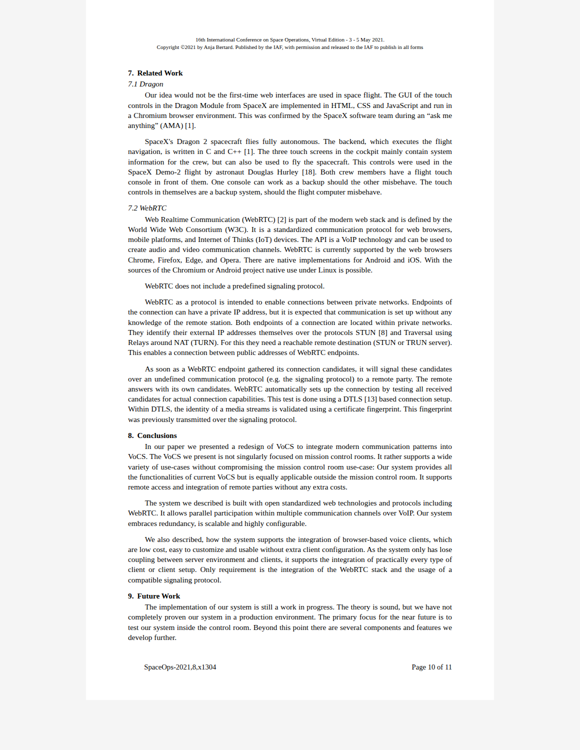16th International Conference on Space Operations, Virtual Edition - 3 - 5 May 2021.
Copyright ©2021 by Anja Bertard. Published by the IAF, with permission and released to the IAF to publish in all forms
7. Related Work
7.1 Dragon
Our idea would not be the first-time web interfaces are used in space flight. The GUI of the touch controls in the Dragon Module from SpaceX are implemented in HTML, CSS and JavaScript and run in a Chromium browser environment. This was confirmed by the SpaceX software team during an “ask me anything” (AMA) [1].
SpaceX's Dragon 2 spacecraft flies fully autonomous. The backend, which executes the flight navigation, is written in C and C++ [1]. The three touch screens in the cockpit mainly contain system information for the crew, but can also be used to fly the spacecraft. This controls were used in the SpaceX Demo-2 flight by astronaut Douglas Hurley [18]. Both crew members have a flight touch console in front of them. One console can work as a backup should the other misbehave. The touch controls in themselves are a backup system, should the flight computer misbehave.
7.2 WebRTC
Web Realtime Communication (WebRTC) [2] is part of the modern web stack and is defined by the World Wide Web Consortium (W3C). It is a standardized communication protocol for web browsers, mobile platforms, and Internet of Thinks (IoT) devices. The API is a VoIP technology and can be used to create audio and video communication channels. WebRTC is currently supported by the web browsers Chrome, Firefox, Edge, and Opera. There are native implementations for Android and iOS. With the sources of the Chromium or Android project native use under Linux is possible.
WebRTC does not include a predefined signaling protocol.
WebRTC as a protocol is intended to enable connections between private networks. Endpoints of the connection can have a private IP address, but it is expected that communication is set up without any knowledge of the remote station. Both endpoints of a connection are located within private networks. They identify their external IP addresses themselves over the protocols STUN [8] and Traversal using Relays around NAT (TURN). For this they need a reachable remote destination (STUN or TRUN server). This enables a connection between public addresses of WebRTC endpoints.
As soon as a WebRTC endpoint gathered its connection candidates, it will signal these candidates over an undefined communication protocol (e.g. the signaling protocol) to a remote party. The remote answers with its own candidates. WebRTC automatically sets up the connection by testing all received candidates for actual connection capabilities. This test is done using a DTLS [13] based connection setup. Within DTLS, the identity of a media streams is validated using a certificate fingerprint. This fingerprint was previously transmitted over the signaling protocol.
8. Conclusions
In our paper we presented a redesign of VoCS to integrate modern communication patterns into VoCS. The VoCS we present is not singularly focused on mission control rooms. It rather supports a wide variety of use-cases without compromising the mission control room use-case: Our system provides all the functionalities of current VoCS but is equally applicable outside the mission control room. It supports remote access and integration of remote parties without any extra costs.
The system we described is built with open standardized web technologies and protocols including WebRTC. It allows parallel participation within multiple communication channels over VoIP. Our system embraces redundancy, is scalable and highly configurable.
We also described, how the system supports the integration of browser-based voice clients, which are low cost, easy to customize and usable without extra client configuration. As the system only has lose coupling between server environment and clients, it supports the integration of practically every type of client or client setup. Only requirement is the integration of the WebRTC stack and the usage of a compatible signaling protocol.
9. Future Work
The implementation of our system is still a work in progress. The theory is sound, but we have not completely proven our system in a production environment. The primary focus for the near future is to test our system inside the control room. Beyond this point there are several components and features we develop further.
SpaceOps-2021,8,x1304 Page 10 of 11